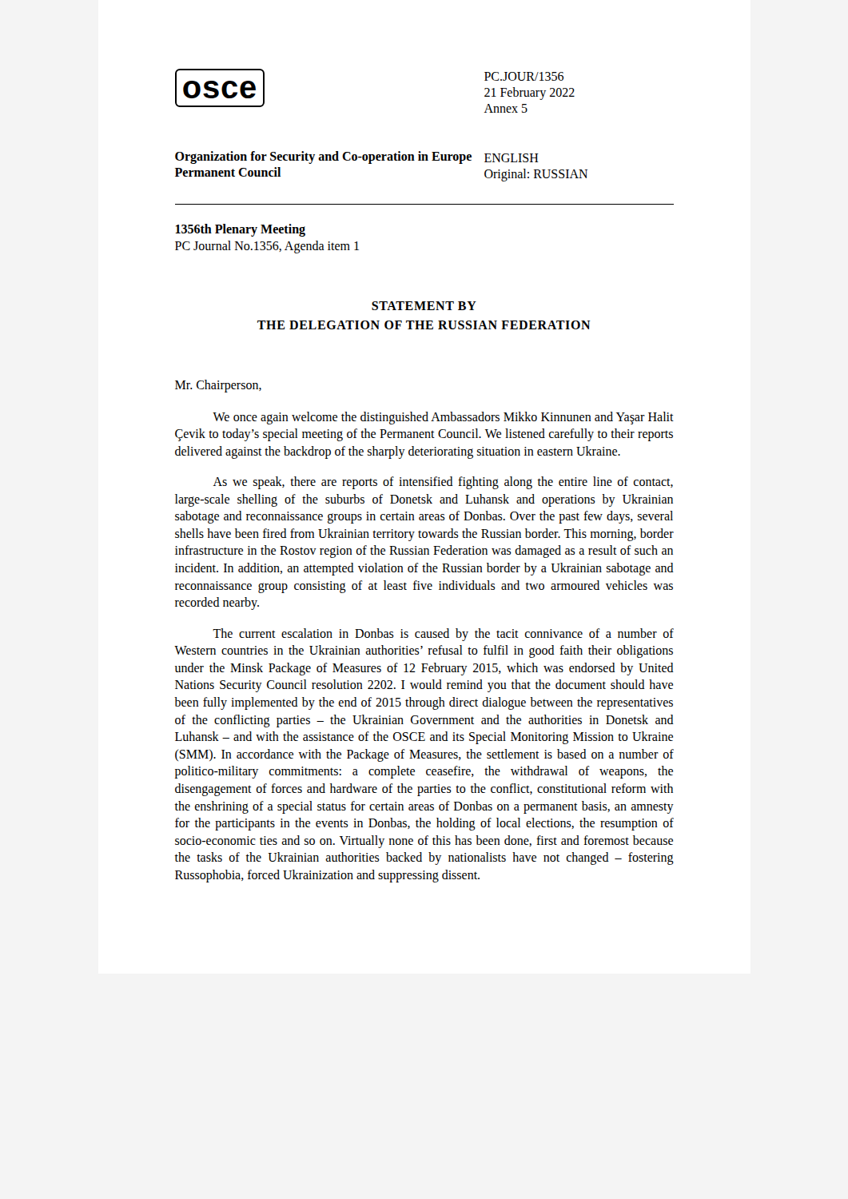| osce Organization for Security and Co-operation in Europe Permanent Council | PC.JOUR/1356 21 February 2022 Annex 5 ENGLISH Original: RUSSIAN |
1356th Plenary Meeting
PC Journal No.1356, Agenda item 1
Statement by
the Delegation of the Russian Federation
Mr. Chairperson,
We once again welcome the distinguished Ambassadors Mikko Kinnunen and Yaşar Halit Çevik to today’s special meeting of the Permanent Council. We listened carefully to their reports delivered against the backdrop of the sharply deteriorating situation in eastern Ukraine.
As we speak, there are reports of intensified fighting along the entire line of contact, large-scale shelling of the suburbs of Donetsk and Luhansk and operations by Ukrainian sabotage and reconnaissance groups in certain areas of Donbas. Over the past few days, several shells have been fired from Ukrainian territory towards the Russian border. This morning, border infrastructure in the Rostov region of the Russian Federation was damaged as a result of such an incident. In addition, an attempted violation of the Russian border by a Ukrainian sabotage and reconnaissance group consisting of at least five individuals and two armoured vehicles was recorded nearby.
The current escalation in Donbas is caused by the tacit connivance of a number of Western countries in the Ukrainian authorities’ refusal to fulfil in good faith their obligations under the Minsk Package of Measures of 12 February 2015, which was endorsed by United Nations Security Council resolution 2202. I would remind you that the document should have been fully implemented by the end of 2015 through direct dialogue between the representatives of the conflicting parties – the Ukrainian Government and the authorities in Donetsk and Luhansk – and with the assistance of the OSCE and its Special Monitoring Mission to Ukraine (SMM). In accordance with the Package of Measures, the settlement is based on a number of politico-military commitments: a complete ceasefire, the withdrawal of weapons, the disengagement of forces and hardware of the parties to the conflict, constitutional reform with the enshrining of a special status for certain areas of Donbas on a permanent basis, an amnesty for the participants in the events in Donbas, the holding of local elections, the resumption of socio-economic ties and so on. Virtually none of this has been done, first and foremost because the tasks of the Ukrainian authorities backed by nationalists have not changed – fostering Russophobia, forced Ukrainization and suppressing dissent.